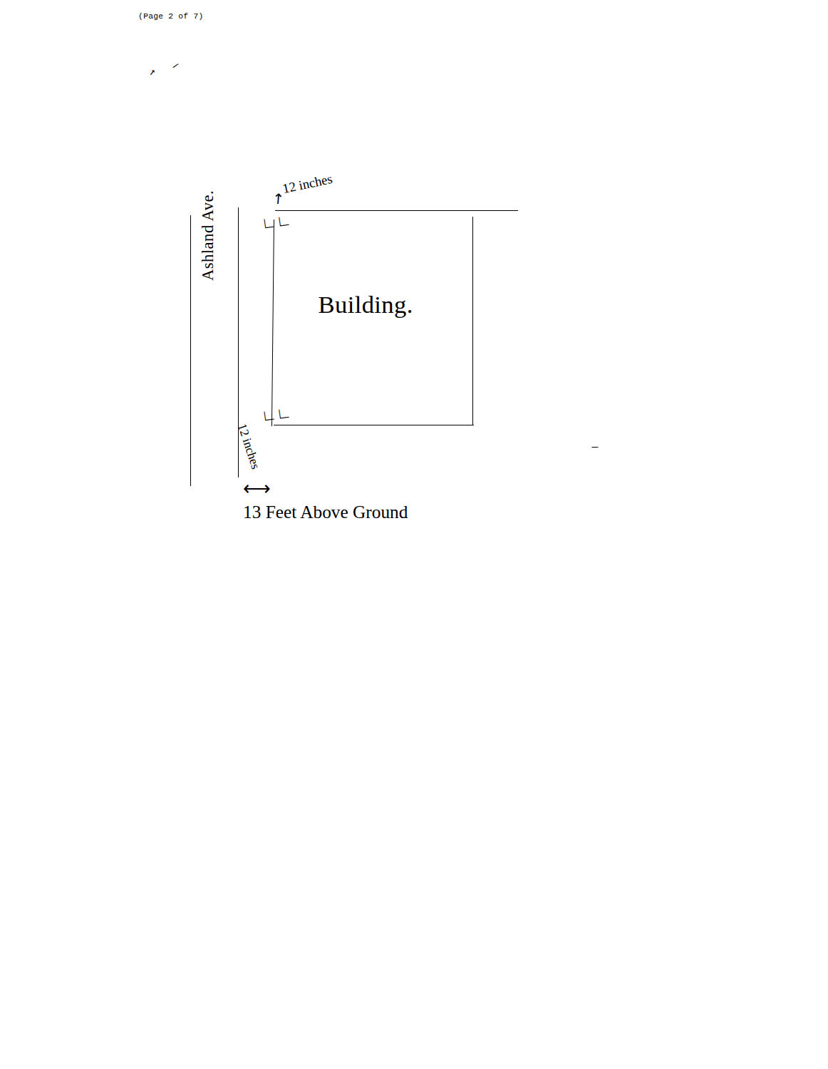(Page 2 of 7)
↗
—
—
Ashland Ave.
12 inches
↗
∟∟
Building.
∟∟
12 inches
⟷
13 Feet Above Ground